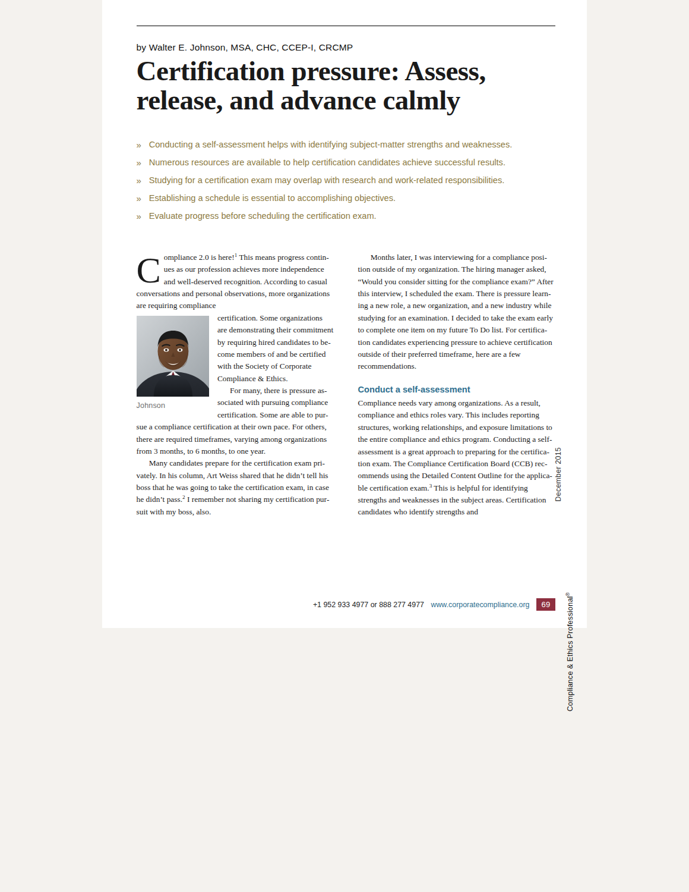by Walter E. Johnson, MSA, CHC, CCEP-I, CRCMP
Certification pressure: Assess, release, and advance calmly
Conducting a self-assessment helps with identifying subject-matter strengths and weaknesses.
Numerous resources are available to help certification candidates achieve successful results.
Studying for a certification exam may overlap with research and work-related responsibilities.
Establishing a schedule is essential to accomplishing objectives.
Evaluate progress before scheduling the certification exam.
C
ompliance 2.0 is here!1 This means progress continues as our profession achieves more independence and well-deserved recognition. According to casual conversations and personal observations, more organizations are requiring compliance
Johnson
certification. Some organizations are demonstrating their commitment by requiring hired candidates to become members of and be certified with the Society of Corporate Compliance & Ethics.
For many, there is pressure associated with pursuing compliance certification. Some are able to pursue a compliance certification at their own pace. For others, there are required timeframes, varying among organizations from 3 months, to 6 months, to one year.
Many candidates prepare for the certification exam privately. In his column, Art Weiss shared that he didn’t tell his boss that he was going to take the certification exam, in case he didn’t pass.2 I remember not sharing my certification pursuit with my boss, also.
Months later, I was interviewing for a compliance position outside of my organization. The hiring manager asked, “Would you consider sitting for the compliance exam?” After this interview, I scheduled the exam. There is pressure learning a new role, a new organization, and a new industry while studying for an examination. I decided to take the exam early to complete one item on my future To Do list. For certification candidates experiencing pressure to achieve certification outside of their preferred timeframe, here are a few recommendations.
Conduct a self-assessment
Compliance needs vary among organizations. As a result, compliance and ethics roles vary. This includes reporting structures, working relationships, and exposure limitations to the entire compliance and ethics program. Conducting a self-assessment is a great approach to preparing for the certification exam. The Compliance Certification Board (CCB) recommends using the Detailed Content Outline for the applicable certification exam.3 This is helpful for identifying strengths and weaknesses in the subject areas. Certification candidates who identify strengths and
Compliance & Ethics Professional®
December 2015
+1 952 933 4977 or 888 277 4977 www.corporatecompliance.org 69